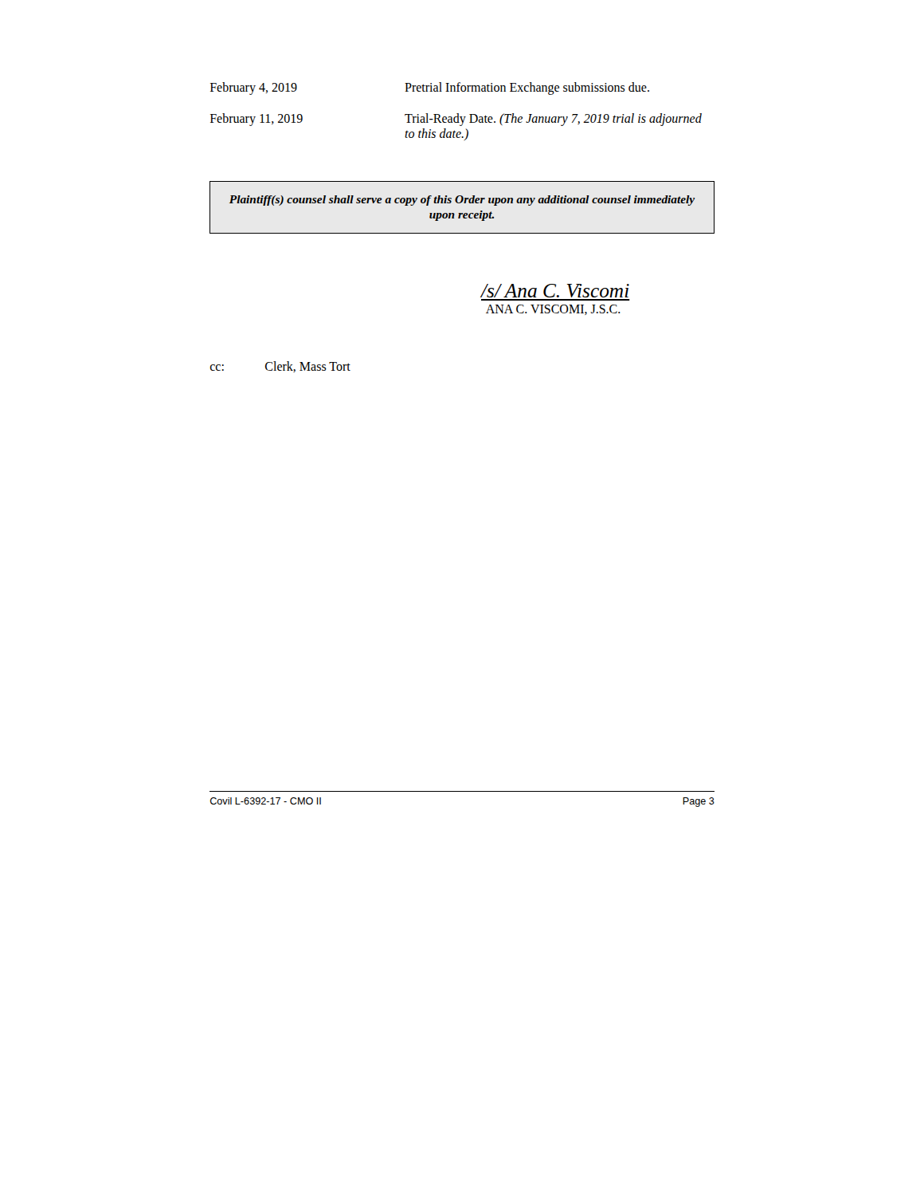| February 4, 2019 | Pretrial Information Exchange submissions due. |
| February 11, 2019 | Trial-Ready Date. (The January 7, 2019 trial is adjourned to this date.) |
Plaintiff(s) counsel shall serve a copy of this Order upon any additional counsel immediately upon receipt.
/s/ Ana C. Viscomi
ANA C. VISCOMI, J.S.C.
cc: Clerk, Mass Tort
Covil L-6392-17 - CMO II Page 3